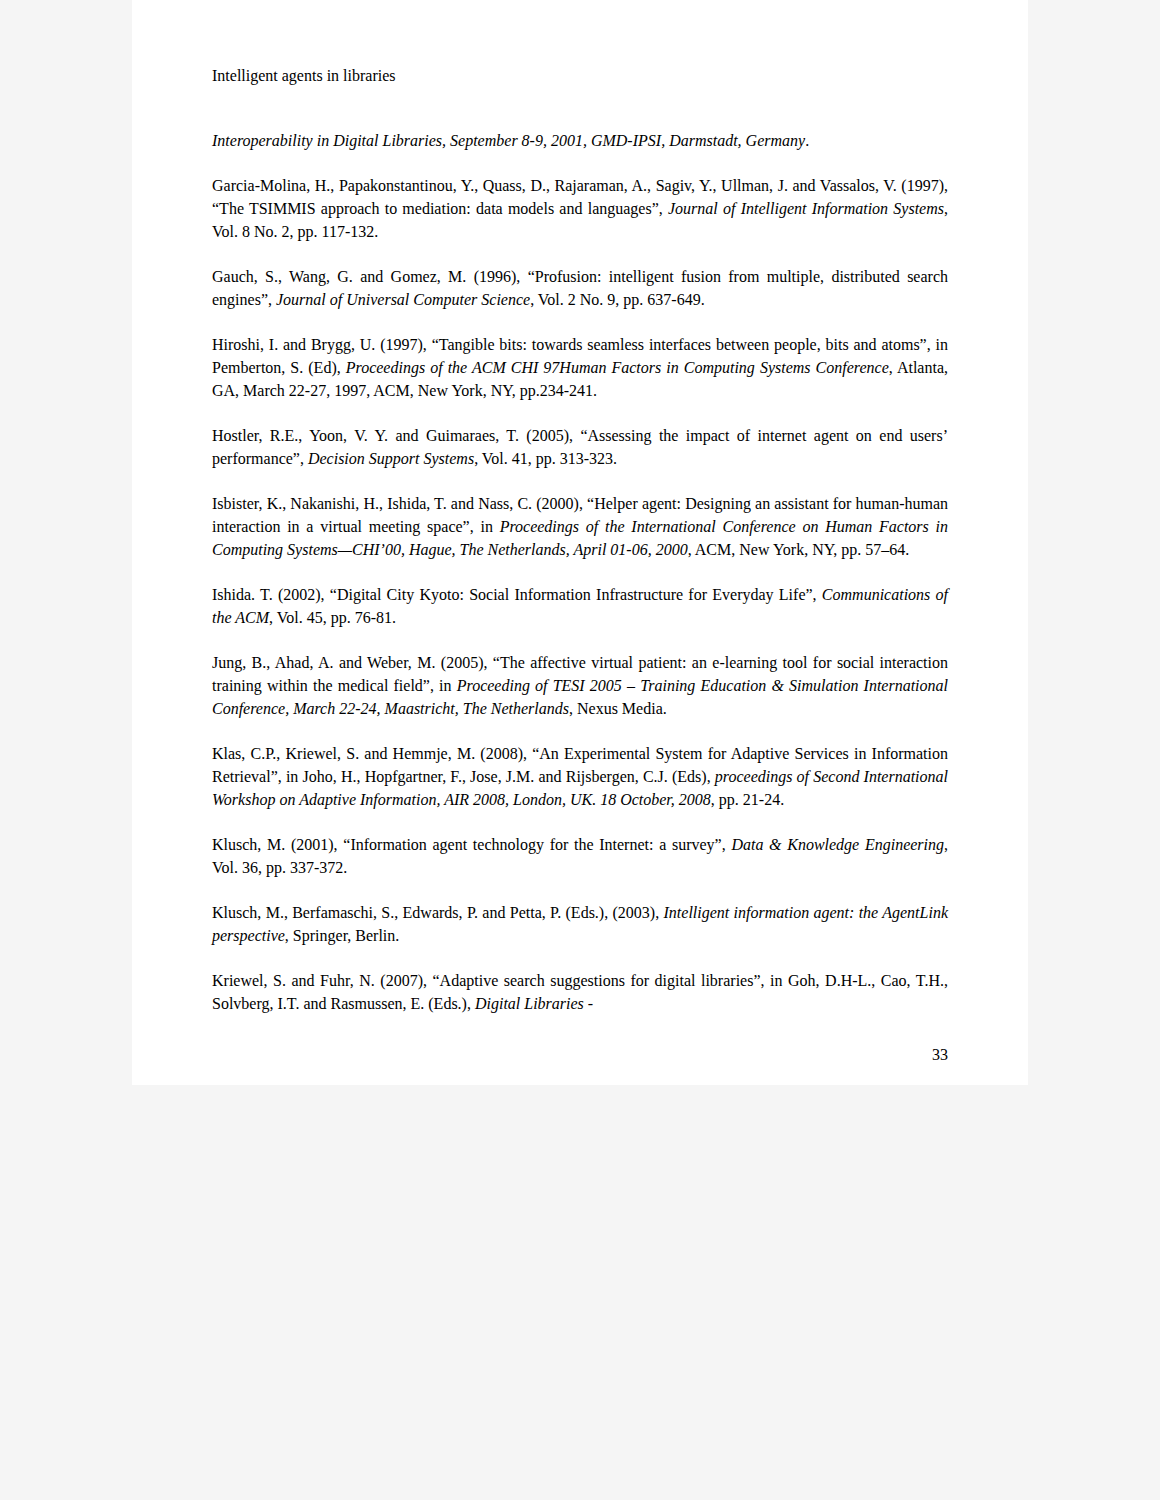Intelligent agents in libraries
Interoperability in Digital Libraries, September 8-9, 2001, GMD-IPSI, Darmstadt, Germany.
Garcia-Molina, H., Papakonstantinou, Y., Quass, D., Rajaraman, A., Sagiv, Y., Ullman, J. and Vassalos, V. (1997), “The TSIMMIS approach to mediation: data models and languages”, Journal of Intelligent Information Systems, Vol. 8 No. 2, pp. 117-132.
Gauch, S., Wang, G. and Gomez, M. (1996), “Profusion: intelligent fusion from multiple, distributed search engines”, Journal of Universal Computer Science, Vol. 2 No. 9, pp. 637-649.
Hiroshi, I. and Brygg, U. (1997), “Tangible bits: towards seamless interfaces between people, bits and atoms”, in Pemberton, S. (Ed), Proceedings of the ACM CHI 97Human Factors in Computing Systems Conference, Atlanta, GA, March 22-27, 1997, ACM, New York, NY, pp.234-241.
Hostler, R.E., Yoon, V. Y. and Guimaraes, T. (2005), “Assessing the impact of internet agent on end users’ performance”, Decision Support Systems, Vol. 41, pp. 313-323.
Isbister, K., Nakanishi, H., Ishida, T. and Nass, C. (2000), “Helper agent: Designing an assistant for human-human interaction in a virtual meeting space”, in Proceedings of the International Conference on Human Factors in Computing Systems—CHI’00, Hague, The Netherlands, April 01-06, 2000, ACM, New York, NY, pp. 57–64.
Ishida. T. (2002), “Digital City Kyoto: Social Information Infrastructure for Everyday Life”, Communications of the ACM, Vol. 45, pp. 76-81.
Jung, B., Ahad, A. and Weber, M. (2005), “The affective virtual patient: an e-learning tool for social interaction training within the medical field”, in Proceeding of TESI 2005 – Training Education & Simulation International Conference, March 22-24, Maastricht, The Netherlands, Nexus Media.
Klas, C.P., Kriewel, S. and Hemmje, M. (2008), “An Experimental System for Adaptive Services in Information Retrieval”, in Joho, H., Hopfgartner, F., Jose, J.M. and Rijsbergen, C.J. (Eds), proceedings of Second International Workshop on Adaptive Information, AIR 2008, London, UK. 18 October, 2008, pp. 21-24.
Klusch, M. (2001), “Information agent technology for the Internet: a survey”, Data & Knowledge Engineering, Vol. 36, pp. 337-372.
Klusch, M., Berfamaschi, S., Edwards, P. and Petta, P. (Eds.), (2003), Intelligent information agent: the AgentLink perspective, Springer, Berlin.
Kriewel, S. and Fuhr, N. (2007), “Adaptive search suggestions for digital libraries”, in Goh, D.H-L., Cao, T.H., Solvberg, I.T. and Rasmussen, E. (Eds.), Digital Libraries -
33